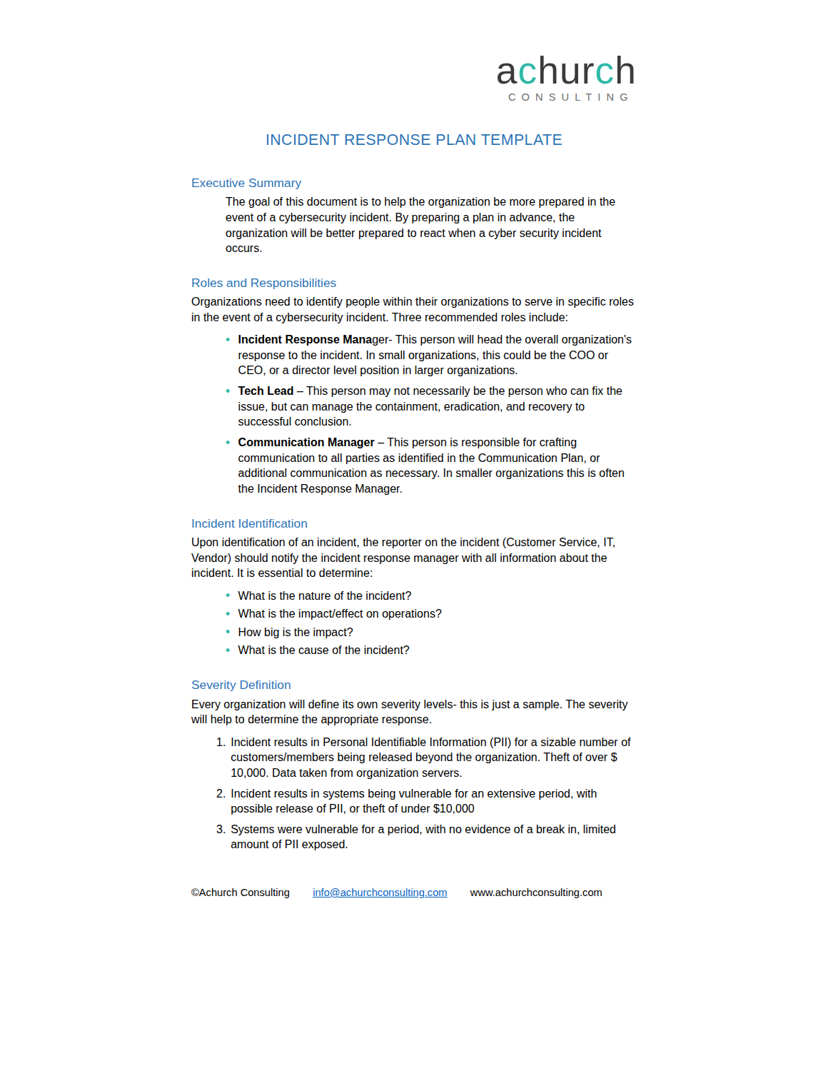achurch CONSULTING
INCIDENT RESPONSE PLAN TEMPLATE
Executive Summary
The goal of this document is to help the organization be more prepared in the event of a cybersecurity incident. By preparing a plan in advance, the organization will be better prepared to react when a cyber security incident occurs.
Roles and Responsibilities
Organizations need to identify people within their organizations to serve in specific roles in the event of a cybersecurity incident. Three recommended roles include:
Incident Response Manager- This person will head the overall organization's response to the incident. In small organizations, this could be the COO or CEO, or a director level position in larger organizations.
Tech Lead – This person may not necessarily be the person who can fix the issue, but can manage the containment, eradication, and recovery to successful conclusion.
Communication Manager – This person is responsible for crafting communication to all parties as identified in the Communication Plan, or additional communication as necessary. In smaller organizations this is often the Incident Response Manager.
Incident Identification
Upon identification of an incident, the reporter on the incident (Customer Service, IT, Vendor) should notify the incident response manager with all information about the incident. It is essential to determine:
What is the nature of the incident?
What is the impact/effect on operations?
How big is the impact?
What is the cause of the incident?
Severity Definition
Every organization will define its own severity levels- this is just a sample. The severity will help to determine the appropriate response.
Incident results in Personal Identifiable Information (PII) for a sizable number of customers/members being released beyond the organization. Theft of over $ 10,000. Data taken from organization servers.
Incident results in systems being vulnerable for an extensive period, with possible release of PII, or theft of under $10,000
Systems were vulnerable for a period, with no evidence of a break in, limited amount of PII exposed.
©Achurch Consulting info@achurchconsulting.com www.achurchconsulting.com